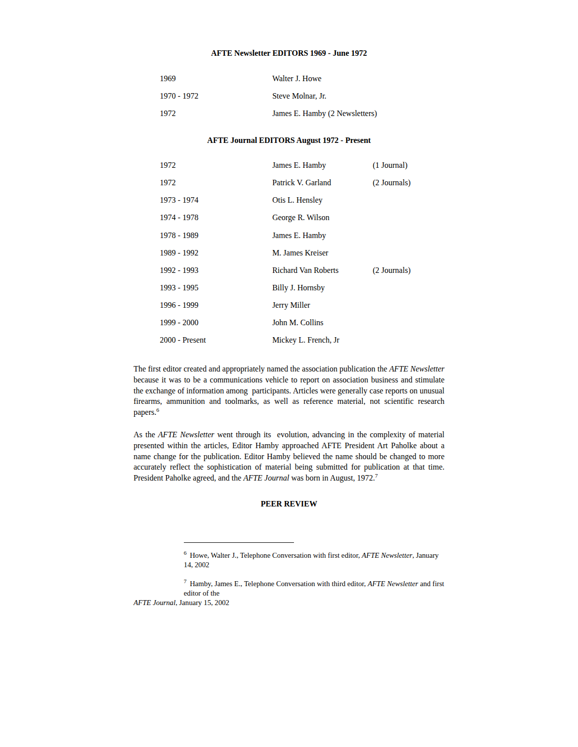AFTE Newsletter EDITORS 1969 - June 1972
| 1969 | Walter J. Howe | |
| 1970 - 1972 | Steve Molnar, Jr. | |
| 1972 | James E. Hamby (2 Newsletters) |
AFTE Journal EDITORS August 1972 - Present
| 1972 | James E. Hamby | (1 Journal) |
| 1972 | Patrick V. Garland | (2 Journals) |
| 1973 - 1974 | Otis L. Hensley | |
| 1974 - 1978 | George R. Wilson | |
| 1978 - 1989 | James E. Hamby | |
| 1989 - 1992 | M. James Kreiser | |
| 1992 - 1993 | Richard Van Roberts | (2 Journals) |
| 1993 - 1995 | Billy J. Hornsby | |
| 1996 - 1999 | Jerry Miller | |
| 1999 - 2000 | John M. Collins | |
| 2000 - Present | Mickey L. French, Jr | |
The first editor created and appropriately named the association publication the AFTE Newsletter because it was to be a communications vehicle to report on association business and stimulate the exchange of information among participants. Articles were generally case reports on unusual firearms, ammunition and toolmarks, as well as reference material, not scientific research papers.6
As the AFTE Newsletter went through its evolution, advancing in the complexity of material presented within the articles, Editor Hamby approached AFTE President Art Paholke about a name change for the publication. Editor Hamby believed the name should be changed to more accurately reflect the sophistication of material being submitted for publication at that time. President Paholke agreed, and the AFTE Journal was born in August, 1972.7
PEER REVIEW
6 Howe, Walter J., Telephone Conversation with first editor, AFTE Newsletter, January 14, 2002
7 Hamby, James E., Telephone Conversation with third editor, AFTE Newsletter and first editor of the AFTE Journal, January 15, 2002